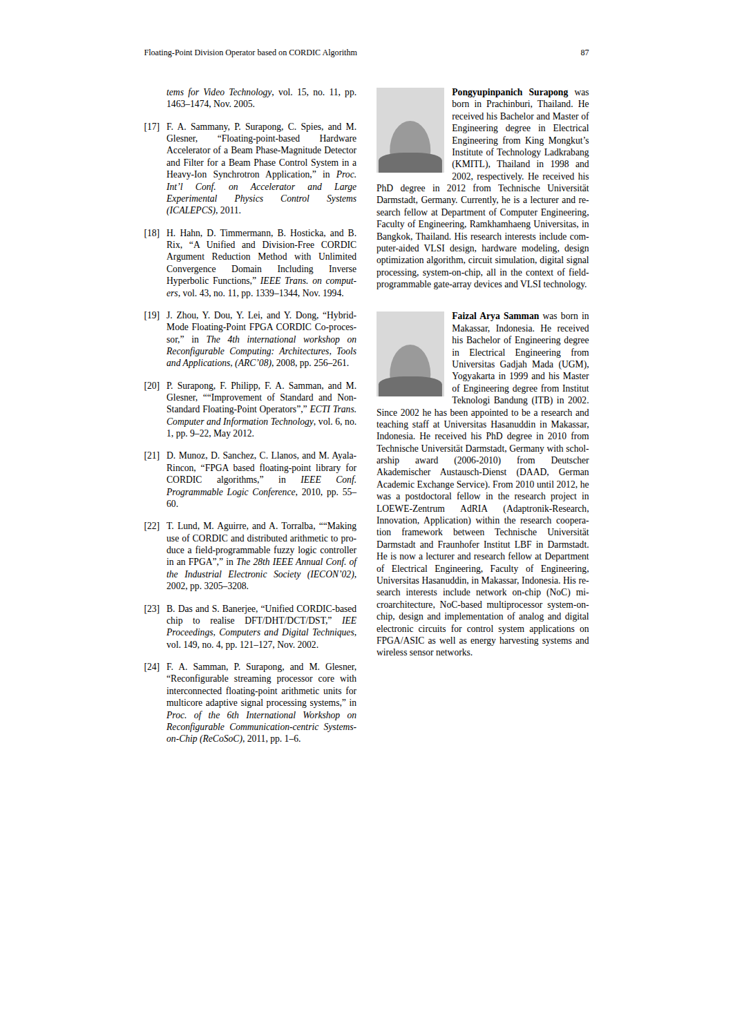Floating-Point Division Operator based on CORDIC Algorithm
87
tems for Video Technology, vol. 15, no. 11, pp. 1463–1474, Nov. 2005.
[17] F. A. Sammany, P. Surapong, C. Spies, and M. Glesner, “Floating-point-based Hardware Accelerator of a Beam Phase-Magnitude Detector and Filter for a Beam Phase Control System in a Heavy-Ion Synchrotron Application,” in Proc. Int’l Conf. on Accelerator and Large Experimental Physics Control Systems (ICALEPCS), 2011.
[18] H. Hahn, D. Timmermann, B. Hosticka, and B. Rix, “A Unified and Division-Free CORDIC Argument Reduction Method with Unlimited Convergence Domain Including Inverse Hyperbolic Functions,” IEEE Trans. on computers, vol. 43, no. 11, pp. 1339–1344, Nov. 1994.
[19] J. Zhou, Y. Dou, Y. Lei, and Y. Dong, “Hybrid-Mode Floating-Point FPGA CORDIC Co-processor,” in The 4th international workshop on Reconfigurable Computing: Architectures, Tools and Applications, (ARC’08), 2008, pp. 256–261.
[20] P. Surapong, F. Philipp, F. A. Samman, and M. Glesner, ““Improvement of Standard and Non-Standard Floating-Point Operators”,” ECTI Trans. Computer and Information Technology, vol. 6, no. 1, pp. 9–22, May 2012.
[21] D. Munoz, D. Sanchez, C. Llanos, and M. Ayala-Rincon, “FPGA based floating-point library for CORDIC algorithms,” in IEEE Conf. Programmable Logic Conference, 2010, pp. 55–60.
[22] T. Lund, M. Aguirre, and A. Torralba, ““Making use of CORDIC and distributed arithmetic to produce a field-programmable fuzzy logic controller in an FPGA”,” in The 28th IEEE Annual Conf. of the Industrial Electronic Society (IECON’02), 2002, pp. 3205–3208.
[23] B. Das and S. Banerjee, “Unified CORDIC-based chip to realise DFT/DHT/DCT/DST,” IEE Proceedings, Computers and Digital Techniques, vol. 149, no. 4, pp. 121–127, Nov. 2002.
[24] F. A. Samman, P. Surapong, and M. Glesner, “Reconfigurable streaming processor core with interconnected floating-point arithmetic units for multicore adaptive signal processing systems,” in Proc. of the 6th International Workshop on Reconfigurable Communication-centric Systems-on-Chip (ReCoSoC), 2011, pp. 1–6.
Pongyupinpanich Surapong was born in Prachinburi, Thailand. He received his Bachelor and Master of Engineering degree in Electrical Engineering from King Mongkut’s Institute of Technology Ladkrabang (KMITL), Thailand in 1998 and 2002, respectively. He received his PhD degree in 2012 from Technische Universität Darmstadt, Germany. Currently, he is a lecturer and research fellow at Department of Computer Engineering, Faculty of Engineering, Ramkhamhaeng Universitas, in Bangkok, Thailand. His research interests include computer-aided VLSI design, hardware modeling, design optimization algorithm, circuit simulation, digital signal processing, system-on-chip, all in the context of field-programmable gate-array devices and VLSI technology.
Faizal Arya Samman was born in Makassar, Indonesia. He received his Bachelor of Engineering degree in Electrical Engineering from Universitas Gadjah Mada (UGM), Yogyakarta in 1999 and his Master of Engineering degree from Institut Teknologi Bandung (ITB) in 2002. Since 2002 he has been appointed to be a research and teaching staff at Universitas Hasanuddin in Makassar, Indonesia. He received his PhD degree in 2010 from Technische Universität Darmstadt, Germany with scholarship award (2006-2010) from Deutscher Akademischer Austausch-Dienst (DAAD, German Academic Exchange Service). From 2010 until 2012, he was a postdoctoral fellow in the research project in LOEWE-Zentrum AdRIA (Adaptronik-Research, Innovation, Application) within the research cooperation framework between Technische Universität Darmstadt and Fraunhofer Institut LBF in Darmstadt. He is now a lecturer and research fellow at Department of Electrical Engineering, Faculty of Engineering, Universitas Hasanuddin, in Makassar, Indonesia. His research interests include network on-chip (NoC) microarchitecture, NoC-based multiprocessor system-on-chip, design and implementation of analog and digital electronic circuits for control system applications on FPGA/ASIC as well as energy harvesting systems and wireless sensor networks.